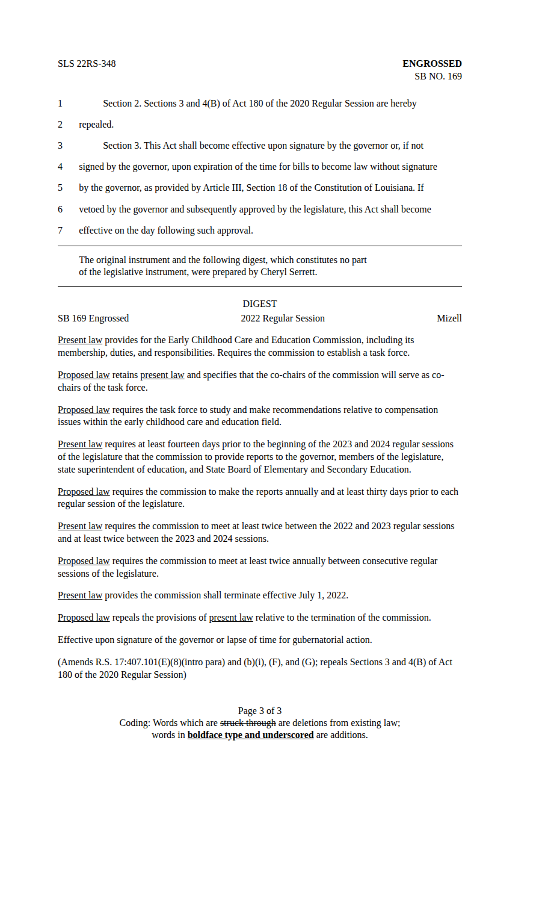SLS 22RS-348
ENGROSSED
SB NO. 169
1
Section 2. Sections 3 and 4(B) of Act 180 of the 2020 Regular Session are hereby
2
repealed.
3
Section 3. This Act shall become effective upon signature by the governor or, if not
4
signed by the governor, upon expiration of the time for bills to become law without signature
5
by the governor, as provided by Article III, Section 18 of the Constitution of Louisiana. If
6
vetoed by the governor and subsequently approved by the legislature, this Act shall become
7
effective on the day following such approval.
The original instrument and the following digest, which constitutes no part
of the legislative instrument, were prepared by Cheryl Serrett.
DIGEST
SB 169 Engrossed
2022 Regular Session
Mizell
Present law provides for the Early Childhood Care and Education Commission, including its membership, duties, and responsibilities. Requires the commission to establish a task force.
Proposed law retains present law and specifies that the co-chairs of the commission will serve as co-chairs of the task force.
Proposed law requires the task force to study and make recommendations relative to compensation issues within the early childhood care and education field.
Present law requires at least fourteen days prior to the beginning of the 2023 and 2024 regular sessions of the legislature that the commission to provide reports to the governor, members of the legislature, state superintendent of education, and State Board of Elementary and Secondary Education.
Proposed law requires the commission to make the reports annually and at least thirty days prior to each regular session of the legislature.
Present law requires the commission to meet at least twice between the 2022 and 2023 regular sessions and at least twice between the 2023 and 2024 sessions.
Proposed law requires the commission to meet at least twice annually between consecutive regular sessions of the legislature.
Present law provides the commission shall terminate effective July 1, 2022.
Proposed law repeals the provisions of present law relative to the termination of the commission.
Effective upon signature of the governor or lapse of time for gubernatorial action.
(Amends R.S. 17:407.101(E)(8)(intro para) and (b)(i), (F), and (G); repeals Sections 3 and 4(B) of Act 180 of the 2020 Regular Session)
Page 3 of 3
Coding: Words which are struck through are deletions from existing law;
words in boldface type and underscored are additions.